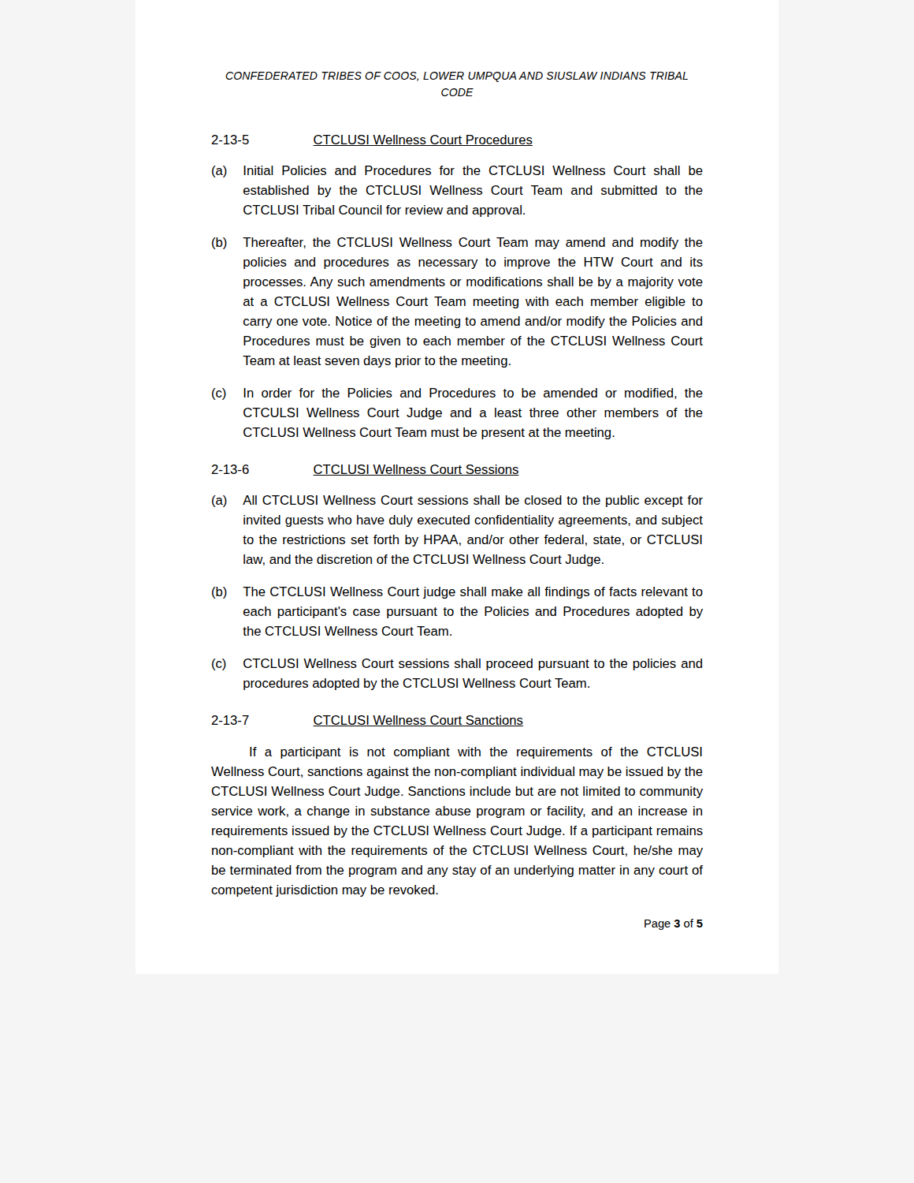CONFEDERATED TRIBES OF COOS, LOWER UMPQUA AND SIUSLAW INDIANS TRIBAL CODE
2-13-5 CTCLUSI Wellness Court Procedures
(a) Initial Policies and Procedures for the CTCLUSI Wellness Court shall be established by the CTCLUSI Wellness Court Team and submitted to the CTCLUSI Tribal Council for review and approval.
(b) Thereafter, the CTCLUSI Wellness Court Team may amend and modify the policies and procedures as necessary to improve the HTW Court and its processes. Any such amendments or modifications shall be by a majority vote at a CTCLUSI Wellness Court Team meeting with each member eligible to carry one vote. Notice of the meeting to amend and/or modify the Policies and Procedures must be given to each member of the CTCLUSI Wellness Court Team at least seven days prior to the meeting.
(c) In order for the Policies and Procedures to be amended or modified, the CTCULSI Wellness Court Judge and a least three other members of the CTCLUSI Wellness Court Team must be present at the meeting.
2-13-6 CTCLUSI Wellness Court Sessions
(a) All CTCLUSI Wellness Court sessions shall be closed to the public except for invited guests who have duly executed confidentiality agreements, and subject to the restrictions set forth by HPAA, and/or other federal, state, or CTCLUSI law, and the discretion of the CTCLUSI Wellness Court Judge.
(b) The CTCLUSI Wellness Court judge shall make all findings of facts relevant to each participant's case pursuant to the Policies and Procedures adopted by the CTCLUSI Wellness Court Team.
(c) CTCLUSI Wellness Court sessions shall proceed pursuant to the policies and procedures adopted by the CTCLUSI Wellness Court Team.
2-13-7 CTCLUSI Wellness Court Sanctions
If a participant is not compliant with the requirements of the CTCLUSI Wellness Court, sanctions against the non-compliant individual may be issued by the CTCLUSI Wellness Court Judge. Sanctions include but are not limited to community service work, a change in substance abuse program or facility, and an increase in requirements issued by the CTCLUSI Wellness Court Judge. If a participant remains non-compliant with the requirements of the CTCLUSI Wellness Court, he/she may be terminated from the program and any stay of an underlying matter in any court of competent jurisdiction may be revoked.
Page 3 of 5